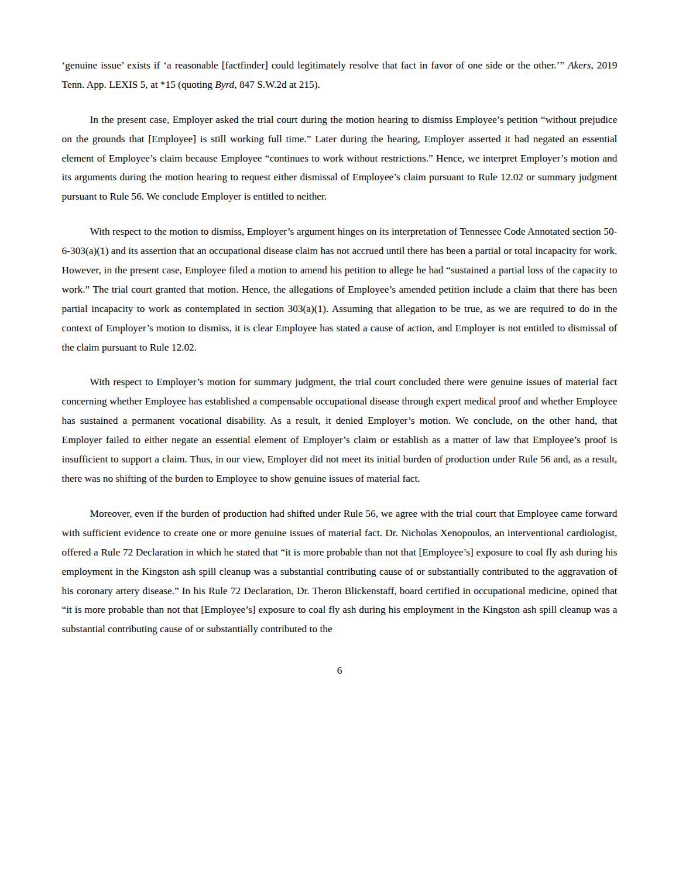‘genuine issue’ exists if ‘a reasonable [factfinder] could legitimately resolve that fact in favor of one side or the other.’” Akers, 2019 Tenn. App. LEXIS 5, at *15 (quoting Byrd, 847 S.W.2d at 215).
In the present case, Employer asked the trial court during the motion hearing to dismiss Employee’s petition “without prejudice on the grounds that [Employee] is still working full time.” Later during the hearing, Employer asserted it had negated an essential element of Employee’s claim because Employee “continues to work without restrictions.” Hence, we interpret Employer’s motion and its arguments during the motion hearing to request either dismissal of Employee’s claim pursuant to Rule 12.02 or summary judgment pursuant to Rule 56. We conclude Employer is entitled to neither.
With respect to the motion to dismiss, Employer’s argument hinges on its interpretation of Tennessee Code Annotated section 50-6-303(a)(1) and its assertion that an occupational disease claim has not accrued until there has been a partial or total incapacity for work. However, in the present case, Employee filed a motion to amend his petition to allege he had “sustained a partial loss of the capacity to work.” The trial court granted that motion. Hence, the allegations of Employee’s amended petition include a claim that there has been partial incapacity to work as contemplated in section 303(a)(1). Assuming that allegation to be true, as we are required to do in the context of Employer’s motion to dismiss, it is clear Employee has stated a cause of action, and Employer is not entitled to dismissal of the claim pursuant to Rule 12.02.
With respect to Employer’s motion for summary judgment, the trial court concluded there were genuine issues of material fact concerning whether Employee has established a compensable occupational disease through expert medical proof and whether Employee has sustained a permanent vocational disability. As a result, it denied Employer’s motion. We conclude, on the other hand, that Employer failed to either negate an essential element of Employer’s claim or establish as a matter of law that Employee’s proof is insufficient to support a claim. Thus, in our view, Employer did not meet its initial burden of production under Rule 56 and, as a result, there was no shifting of the burden to Employee to show genuine issues of material fact.
Moreover, even if the burden of production had shifted under Rule 56, we agree with the trial court that Employee came forward with sufficient evidence to create one or more genuine issues of material fact. Dr. Nicholas Xenopoulos, an interventional cardiologist, offered a Rule 72 Declaration in which he stated that “it is more probable than not that [Employee’s] exposure to coal fly ash during his employment in the Kingston ash spill cleanup was a substantial contributing cause of or substantially contributed to the aggravation of his coronary artery disease.” In his Rule 72 Declaration, Dr. Theron Blickenstaff, board certified in occupational medicine, opined that “it is more probable than not that [Employee’s] exposure to coal fly ash during his employment in the Kingston ash spill cleanup was a substantial contributing cause of or substantially contributed to the
6